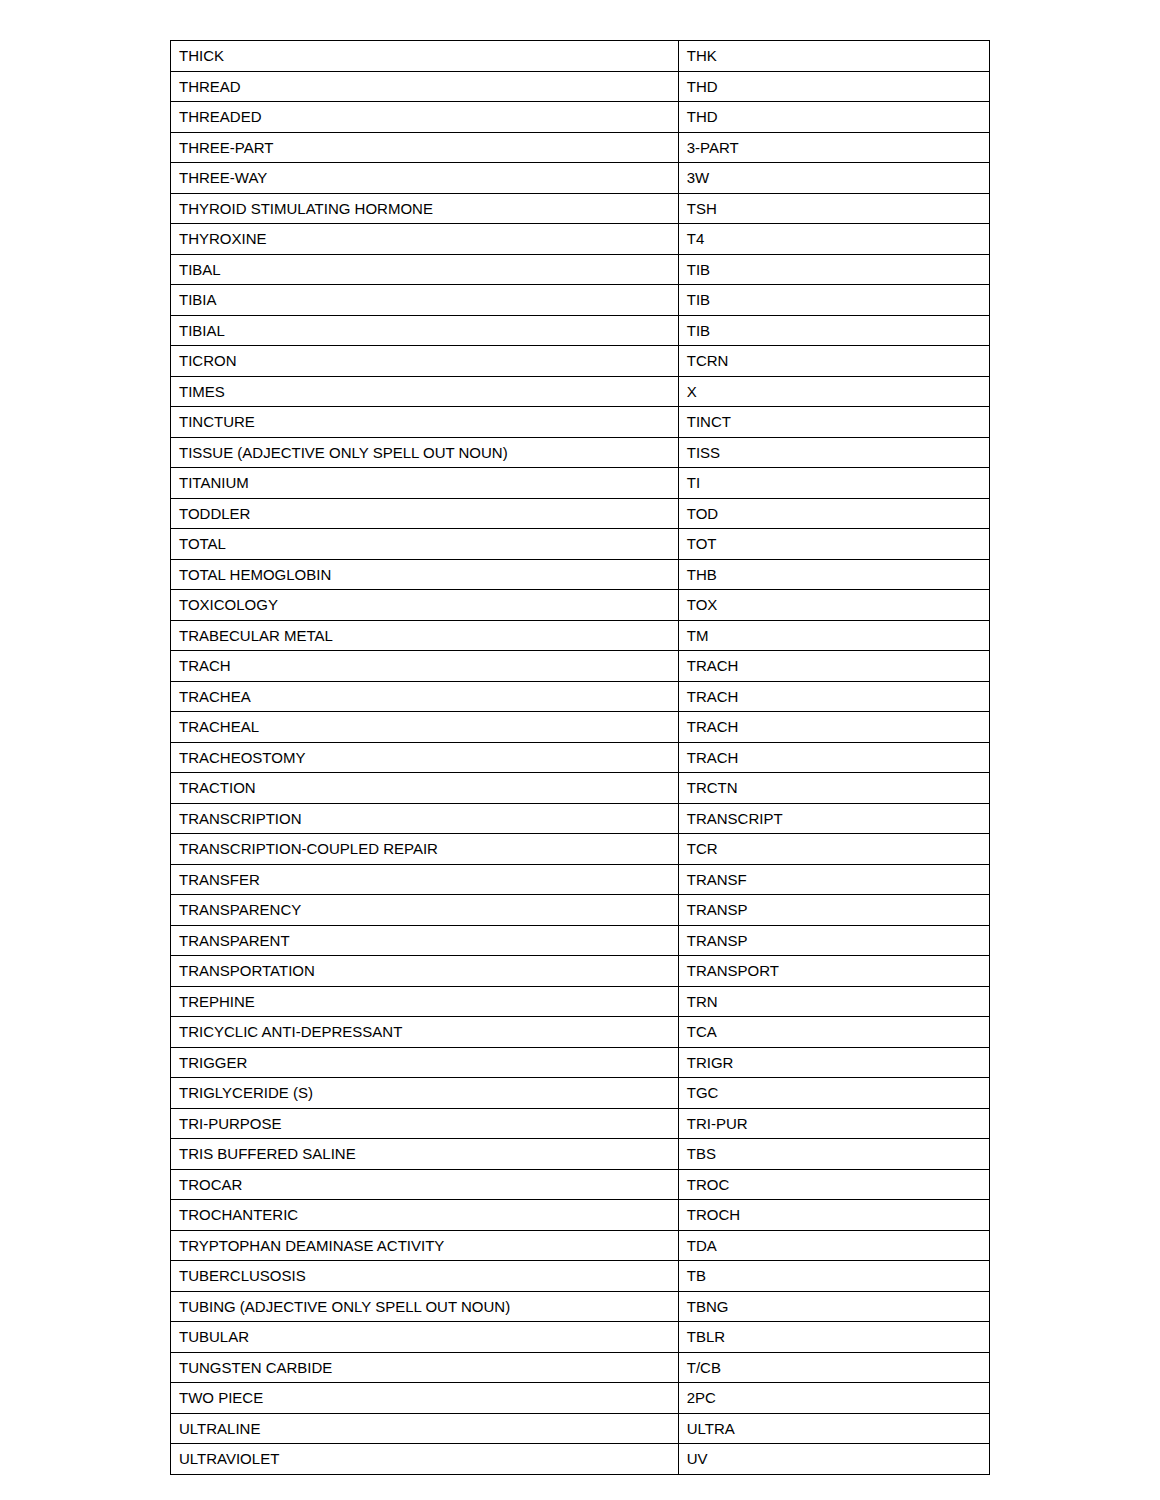| THICK | THK |
| THREAD | THD |
| THREADED | THD |
| THREE-PART | 3-PART |
| THREE-WAY | 3W |
| THYROID STIMULATING HORMONE | TSH |
| THYROXINE | T4 |
| TIBAL | TIB |
| TIBIA | TIB |
| TIBIAL | TIB |
| TICRON | TCRN |
| TIMES | X |
| TINCTURE | TINCT |
| TISSUE (ADJECTIVE ONLY SPELL OUT NOUN) | TISS |
| TITANIUM | TI |
| TODDLER | TOD |
| TOTAL | TOT |
| TOTAL HEMOGLOBIN | THB |
| TOXICOLOGY | TOX |
| TRABECULAR METAL | TM |
| TRACH | TRACH |
| TRACHEA | TRACH |
| TRACHEAL | TRACH |
| TRACHEOSTOMY | TRACH |
| TRACTION | TRCTN |
| TRANSCRIPTION | TRANSCRIPT |
| TRANSCRIPTION-COUPLED REPAIR | TCR |
| TRANSFER | TRANSF |
| TRANSPARENCY | TRANSP |
| TRANSPARENT | TRANSP |
| TRANSPORTATION | TRANSPORT |
| TREPHINE | TRN |
| TRICYCLIC ANTI-DEPRESSANT | TCA |
| TRIGGER | TRIGR |
| TRIGLYCERIDE (S) | TGC |
| TRI-PURPOSE | TRI-PUR |
| TRIS BUFFERED SALINE | TBS |
| TROCAR | TROC |
| TROCHANTERIC | TROCH |
| TRYPTOPHAN DEAMINASE ACTIVITY | TDA |
| TUBERCLUSOSIS | TB |
| TUBING (ADJECTIVE ONLY SPELL OUT NOUN) | TBNG |
| TUBULAR | TBLR |
| TUNGSTEN CARBIDE | T/CB |
| TWO PIECE | 2PC |
| ULTRALINE | ULTRA |
| ULTRAVIOLET | UV |